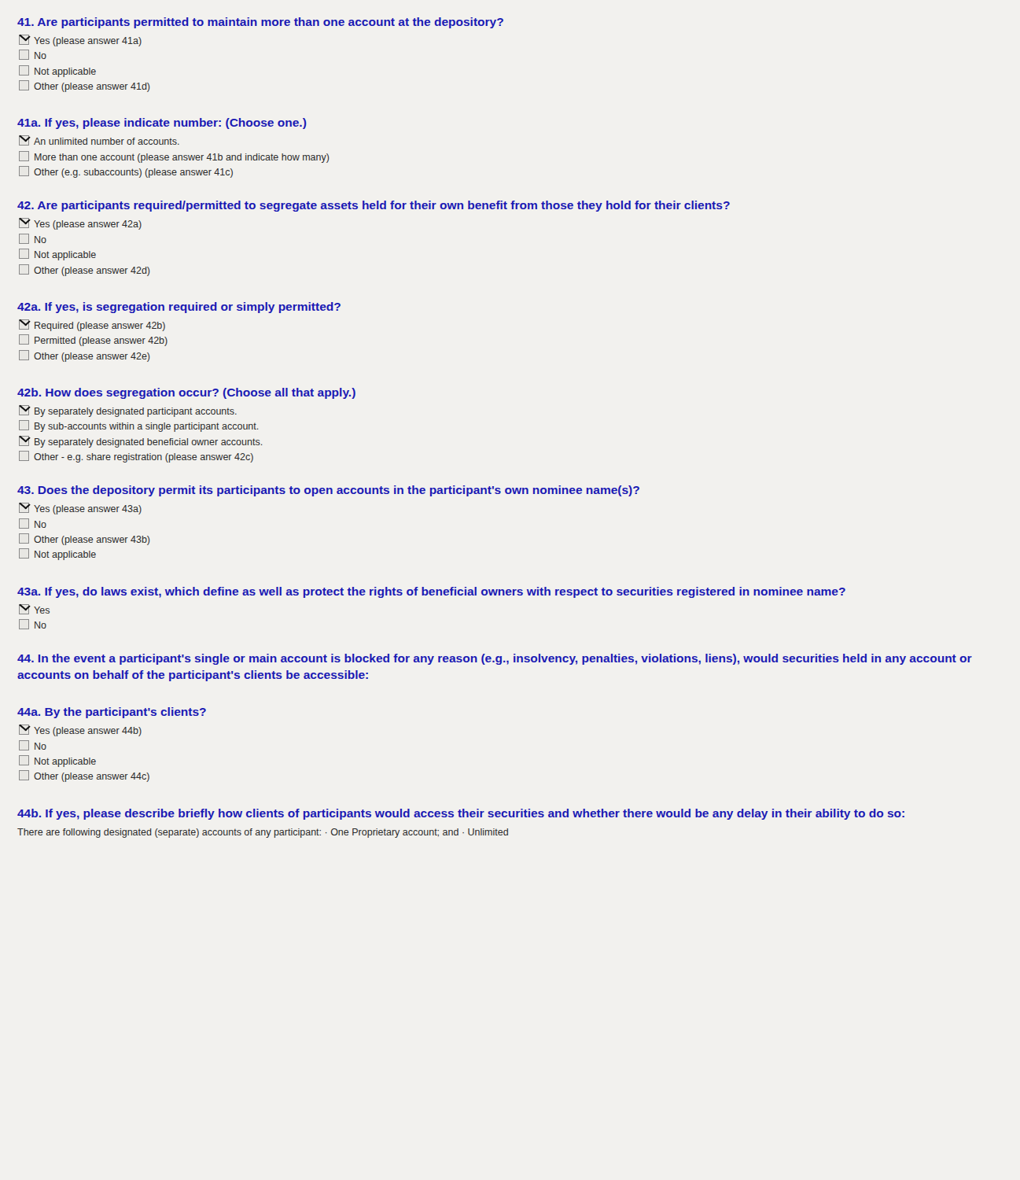41. Are participants permitted to maintain more than one account at the depository?
Yes (please answer 41a)
No
Not applicable
Other (please answer 41d)
41a. If yes, please indicate number: (Choose one.)
An unlimited number of accounts.
More than one account (please answer 41b and indicate how many)
Other (e.g. subaccounts) (please answer 41c)
42. Are participants required/permitted to segregate assets held for their own benefit from those they hold for their clients?
Yes (please answer 42a)
No
Not applicable
Other (please answer 42d)
42a. If yes, is segregation required or simply permitted?
Required (please answer 42b)
Permitted (please answer 42b)
Other (please answer 42e)
42b. How does segregation occur? (Choose all that apply.)
By separately designated participant accounts.
By sub-accounts within a single participant account.
By separately designated beneficial owner accounts.
Other - e.g. share registration (please answer 42c)
43. Does the depository permit its participants to open accounts in the participant's own nominee name(s)?
Yes (please answer 43a)
No
Other (please answer 43b)
Not applicable
43a. If yes, do laws exist, which define as well as protect the rights of beneficial owners with respect to securities registered in nominee name?
Yes
No
44. In the event a participant's single or main account is blocked for any reason (e.g., insolvency, penalties, violations, liens), would securities held in any account or accounts on behalf of the participant's clients be accessible:
44a. By the participant's clients?
Yes (please answer 44b)
No
Not applicable
Other (please answer 44c)
44b. If yes, please describe briefly how clients of participants would access their securities and whether there would be any delay in their ability to do so:
There are following designated (separate) accounts of any participant: · One Proprietary account; and · Unlimited